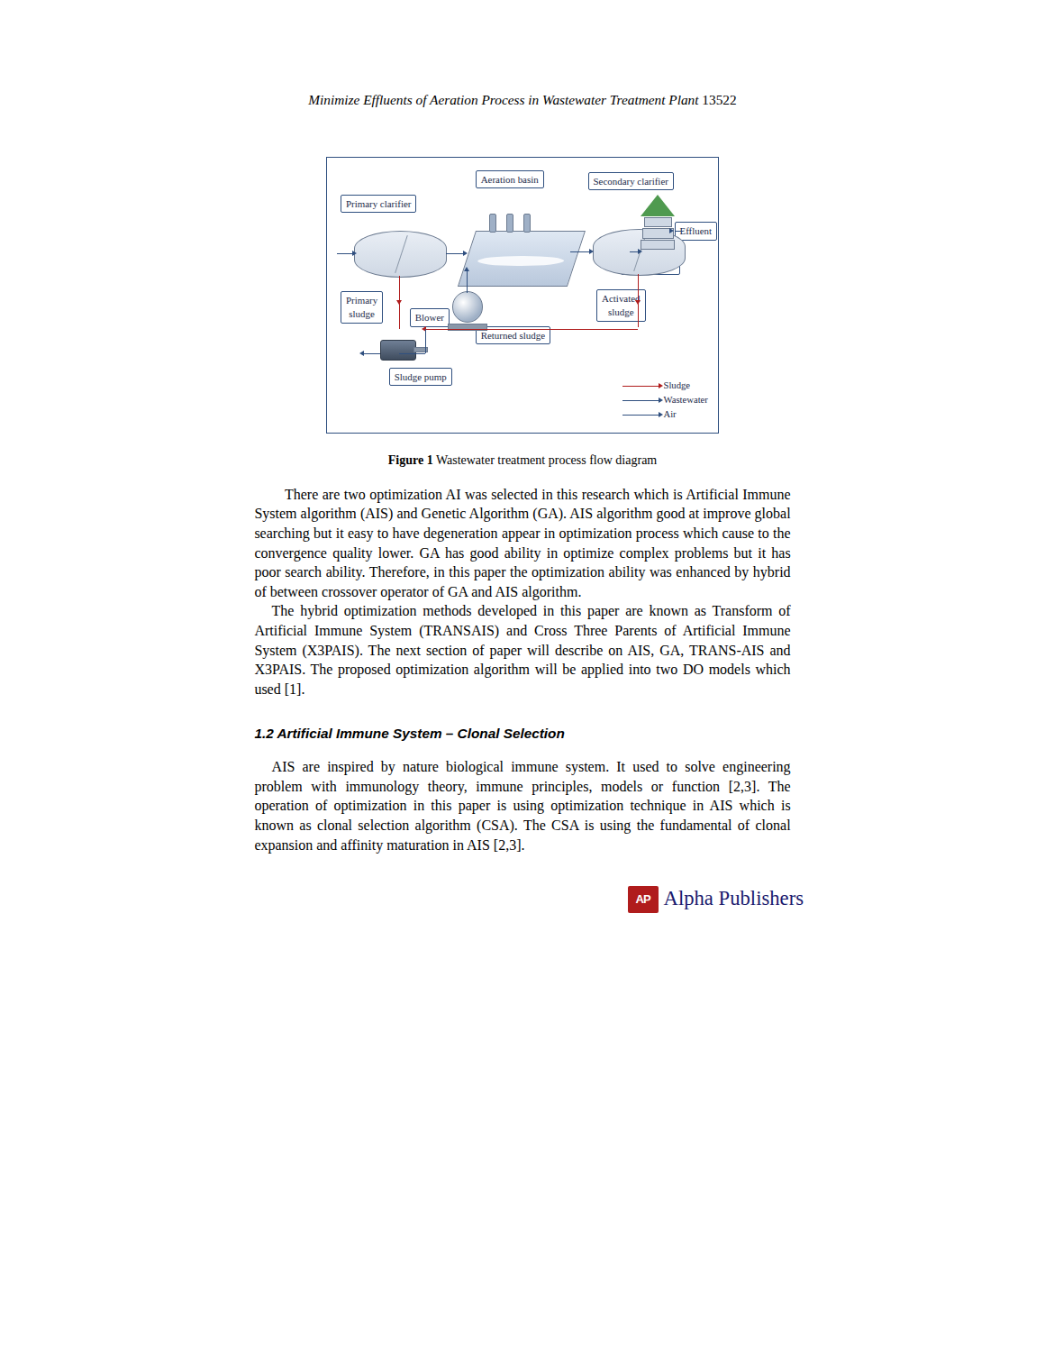Minimize Effluents of Aeration Process in Wastewater Treatment Plant 13522
Primary clarifier
Aeration basin
Secondary clarifier
Effluent
Disinfection
Primary
sludge
Blower
Returned sludge
Sludge pump
Activated
sludge
Sludge
Wastewater
Air
Figure 1 Wastewater treatment process flow diagram
There are two optimization AI was selected in this research which is Artificial Immune System algorithm (AIS) and Genetic Algorithm (GA). AIS algorithm good at improve global searching but it easy to have degeneration appear in optimization process which cause to the convergence quality lower. GA has good ability in optimize complex problems but it has poor search ability. Therefore, in this paper the optimization ability was enhanced by hybrid of between crossover operator of GA and AIS algorithm.
The hybrid optimization methods developed in this paper are known as Transform of Artificial Immune System (TRANSAIS) and Cross Three Parents of Artificial Immune System (X3PAIS). The next section of paper will describe on AIS, GA, TRANS-AIS and X3PAIS. The proposed optimization algorithm will be applied into two DO models which used [1].
1.2 Artificial Immune System – Clonal Selection
AIS are inspired by nature biological immune system. It used to solve engineering problem with immunology theory, immune principles, models or function [2,3]. The operation of optimization in this paper is using optimization technique in AIS which is known as clonal selection algorithm (CSA). The CSA is using the fundamental of clonal expansion and affinity maturation in AIS [2,3].
AP
Alpha Publishers